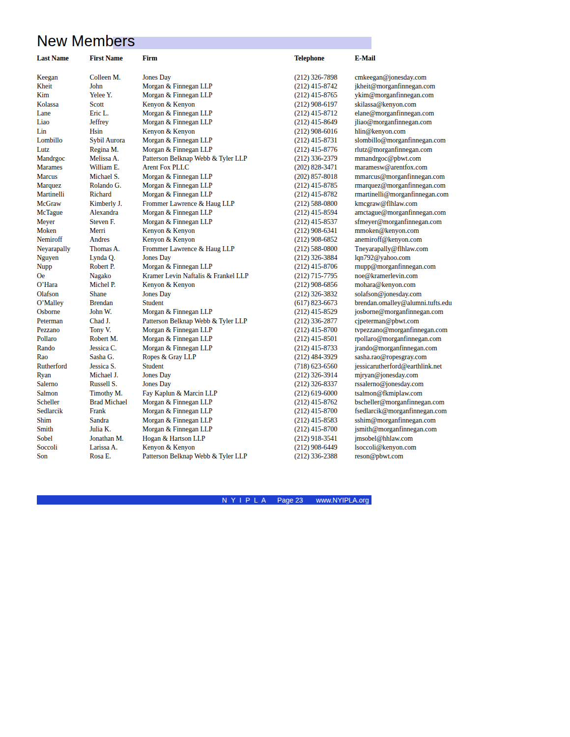New Members
| Last Name | First Name | Firm | Telephone | E-Mail |
| --- | --- | --- | --- | --- |
| Keegan | Colleen M. | Jones Day | (212) 326-7898 | cmkeegan@jonesday.com |
| Kheit | John | Morgan & Finnegan LLP | (212) 415-8742 | jkheit@morganfinnegan.com |
| Kim | Yelee Y. | Morgan & Finnegan LLP | (212) 415-8765 | ykim@morganfinnegan.com |
| Kolassa | Scott | Kenyon & Kenyon | (212) 908-6197 | skilassa@kenyon.com |
| Lane | Eric L. | Morgan & Finnegan LLP | (212) 415-8712 | elane@morganfinnegan.com |
| Liao | Jeffrey | Morgan & Finnegan LLP | (212) 415-8649 | jliao@morganfinnegan.com |
| Lin | Hsin | Kenyon & Kenyon | (212) 908-6016 | hlin@kenyon.com |
| Lombillo | Sybil Aurora | Morgan & Finnegan LLP | (212) 415-8731 | slombillo@morganfinnegan.com |
| Lutz | Regina M. | Morgan & Finnegan LLP | (212) 415-8776 | rlutz@morganfinnegan.com |
| Mandrgoc | Melissa A. | Patterson Belknap Webb & Tyler LLP | (212) 336-2379 | mmandrgoc@pbwt.com |
| Marames | William E. | Arent Fox PLLC | (202) 828-3471 | maramesw@arentfox.com |
| Marcus | Michael S. | Morgan & Finnegan LLP | (202) 857-8018 | mmarcus@morganfinnegan.com |
| Marquez | Rolando G. | Morgan & Finnegan LLP | (212) 415-8785 | rmarquez@morganfinnegan.com |
| Martinelli | Richard | Morgan & Finnegan LLP | (212) 415-8782 | rmartinelli@morganfinnegan.com |
| McGraw | Kimberly J. | Frommer Lawrence & Haug LLP | (212) 588-0800 | kmcgraw@flhlaw.com |
| McTague | Alexandra | Morgan & Finnegan LLP | (212) 415-8594 | amctague@morganfinnegan.com |
| Meyer | Steven F. | Morgan & Finnegan LLP | (212) 415-8537 | sfmeyer@morganfinnegan.com |
| Moken | Merri | Kenyon & Kenyon | (212) 908-6341 | mmoken@kenyon.com |
| Nemiroff | Andres | Kenyon & Kenyon | (212) 908-6852 | anemiroff@kenyon.com |
| Neyarapally | Thomas A. | Frommer Lawrence & Haug LLP | (212) 588-0800 | Tneyarapally@flhlaw.com |
| Nguyen | Lynda Q. | Jones Day | (212) 326-3884 | lqn792@yahoo.com |
| Nupp | Robert P. | Morgan & Finnegan LLP | (212) 415-8706 | rnupp@morganfinnegan.com |
| Oe | Nagako | Kramer Levin Naftalis & Frankel LLP | (212) 715-7795 | noe@kramerlevin.com |
| O’Hara | Michel P. | Kenyon & Kenyon | (212) 908-6856 | mohara@kenyon.com |
| Olafson | Shane | Jones Day | (212) 326-3832 | solafson@jonesday.com |
| O’Malley | Brendan | Student | (617) 823-6673 | brendan.omalley@alumni.tufts.edu |
| Osborne | John W. | Morgan & Finnegan LLP | (212) 415-8529 | josborne@morganfinnegan.com |
| Peterman | Chad J. | Patterson Belknap Webb & Tyler LLP | (212) 336-2877 | cjpeterman@pbwt.com |
| Pezzano | Tony V. | Morgan & Finnegan LLP | (212) 415-8700 | tvpezzano@morganfinnegan.com |
| Pollaro | Robert M. | Morgan & Finnegan LLP | (212) 415-8501 | rpollaro@morganfinnegan.com |
| Rando | Jessica C. | Morgan & Finnegan LLP | (212) 415-8733 | jrando@morganfinnegan.com |
| Rao | Sasha G. | Ropes & Gray LLP | (212) 484-3929 | sasha.rao@ropesgray.com |
| Rutherford | Jessica S. | Student | (718) 623-6560 | jessicarutherford@earthlink.net |
| Ryan | Michael J. | Jones Day | (212) 326-3914 | mjryan@jonesday.com |
| Salerno | Russell S. | Jones Day | (212) 326-8337 | rssalerno@jonesday.com |
| Salmon | Timothy M. | Fay Kaplun & Marcin LLP | (212) 619-6000 | tsalmon@fkmiplaw.com |
| Scheller | Brad Michael | Morgan & Finnegan LLP | (212) 415-8762 | bscheller@morganfinnegan.com |
| Sedlarcik | Frank | Morgan & Finnegan LLP | (212) 415-8700 | fsedlarcik@morganfinnegan.com |
| Shim | Sandra | Morgan & Finnegan LLP | (212) 415-8583 | sshim@morganfinnegan.com |
| Smith | Julia K. | Morgan & Finnegan LLP | (212) 415-8700 | jsmith@morganfinnegan.com |
| Sobel | Jonathan M. | Hogan & Hartson LLP | (212) 918-3541 | jmsobel@hhlaw.com |
| Soccoli | Larissa A. | Kenyon & Kenyon | (212) 908-6449 | lsoccoli@kenyon.com |
| Son | Rosa E. | Patterson Belknap Webb & Tyler LLP | (212) 336-2388 | reson@pbwt.com |
N Y I P L A Page 23 www.NYIPLA.org